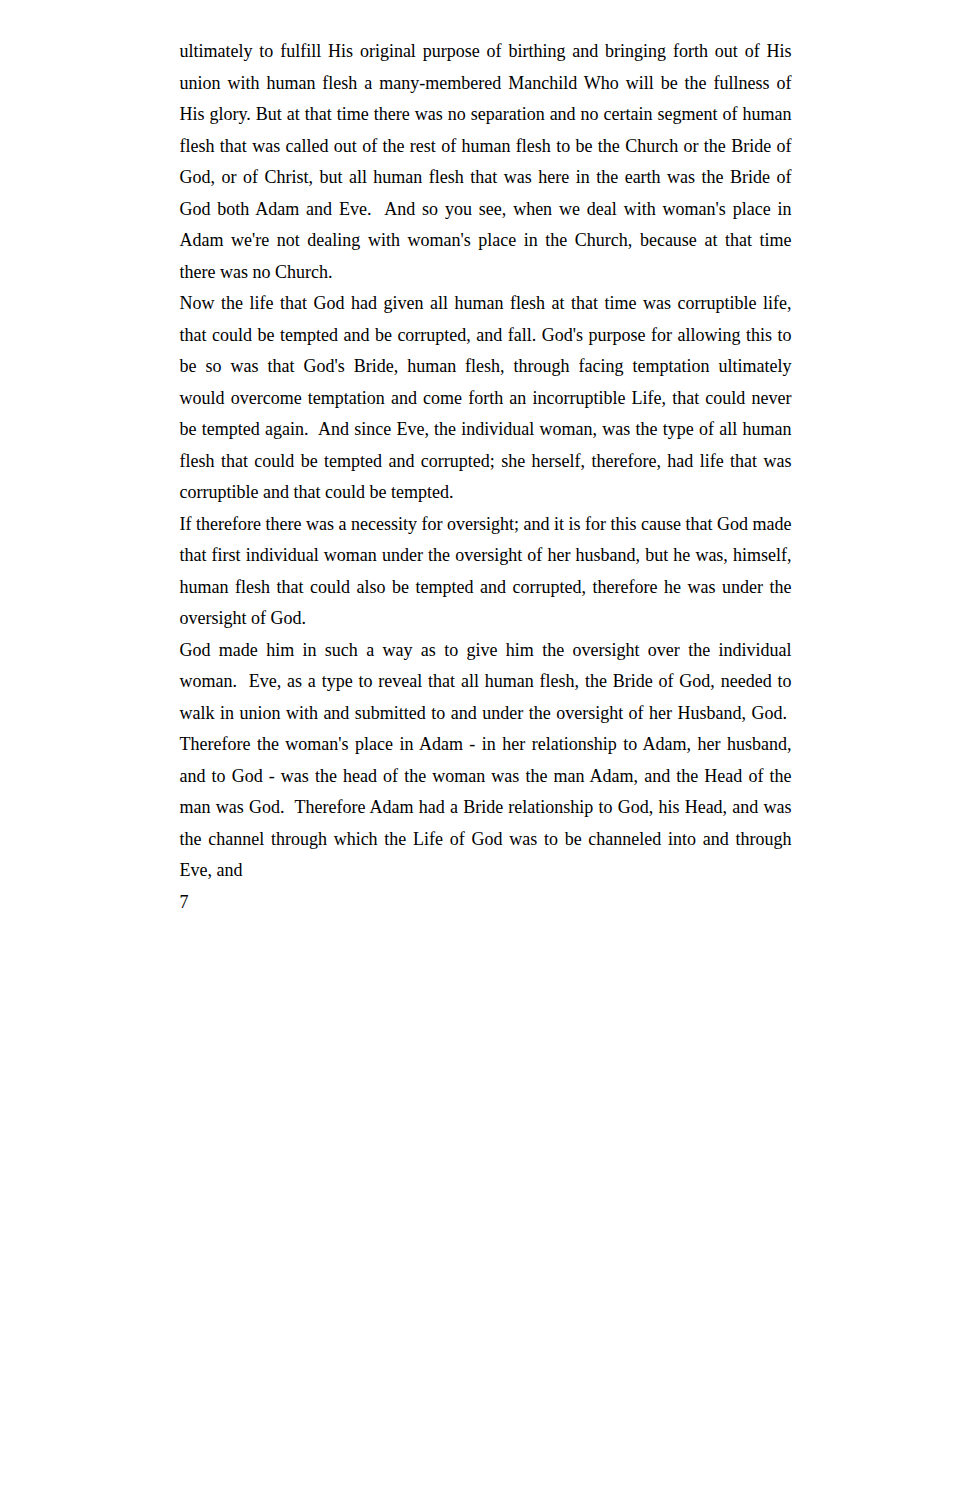ultimately to fulfill His original purpose of birthing and bringing forth out of His union with human flesh a many-membered Manchild Who will be the fullness of His glory. But at that time there was no separation and no certain segment of human flesh that was called out of the rest of human flesh to be the Church or the Bride of God, or of Christ, but all human flesh that was here in the earth was the Bride of God both Adam and Eve. And so you see, when we deal with woman's place in Adam we're not dealing with woman's place in the Church, because at that time there was no Church.
Now the life that God had given all human flesh at that time was corruptible life, that could be tempted and be corrupted, and fall. God's purpose for allowing this to be so was that God's Bride, human flesh, through facing temptation ultimately would overcome temptation and come forth an incorruptible Life, that could never be tempted again. And since Eve, the individual woman, was the type of all human flesh that could be tempted and corrupted; she herself, therefore, had life that was corruptible and that could be tempted.
If therefore there was a necessity for oversight; and it is for this cause that God made that first individual woman under the oversight of her husband, but he was, himself, human flesh that could also be tempted and corrupted, therefore he was under the oversight of God.
God made him in such a way as to give him the oversight over the individual woman. Eve, as a type to reveal that all human flesh, the Bride of God, needed to walk in union with and submitted to and under the oversight of her Husband, God. Therefore the woman's place in Adam - in her relationship to Adam, her husband, and to God - was the head of the woman was the man Adam, and the Head of the man was God. Therefore Adam had a Bride relationship to God, his Head, and was the channel through which the Life of God was to be channeled into and through Eve, and
7